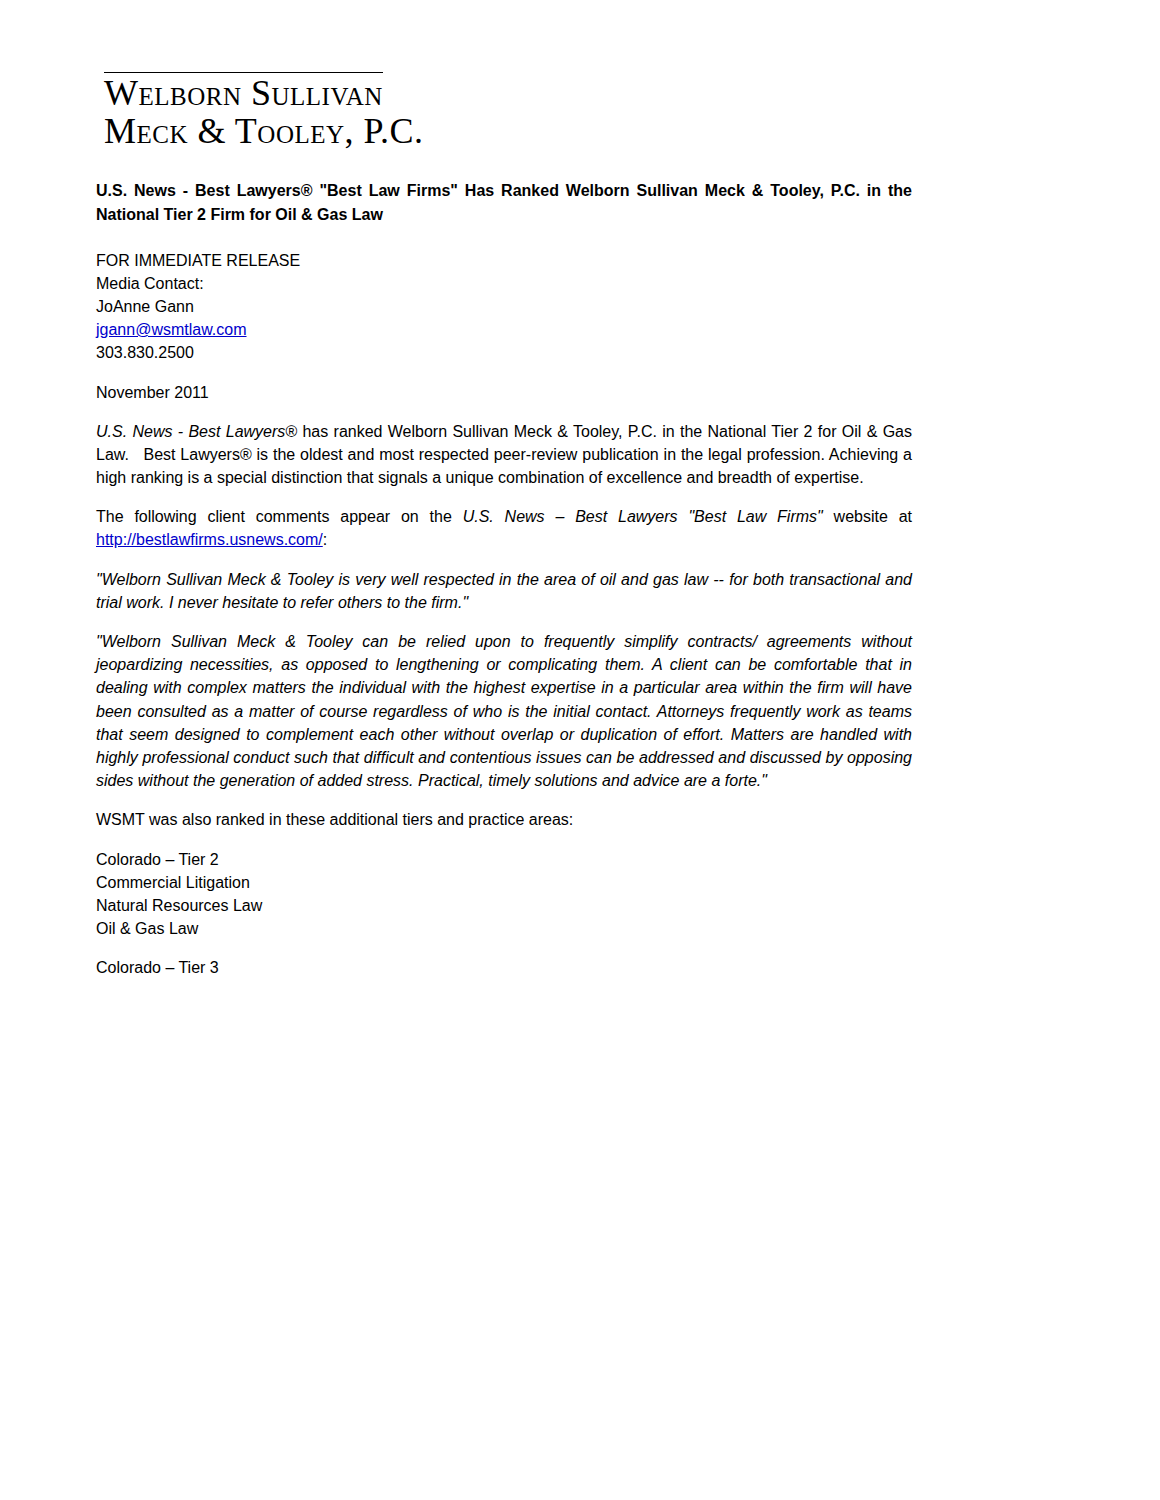Welborn Sullivan Meck & Tooley, P.C.
U.S. News - Best Lawyers® "Best Law Firms" Has Ranked Welborn Sullivan Meck & Tooley, P.C. in the National Tier 2 Firm for Oil & Gas Law
FOR IMMEDIATE RELEASE
Media Contact:
JoAnne Gann
jgann@wsmtlaw.com
303.830.2500
November 2011
U.S. News - Best Lawyers® has ranked Welborn Sullivan Meck & Tooley, P.C. in the National Tier 2 for Oil & Gas Law. Best Lawyers® is the oldest and most respected peer-review publication in the legal profession. Achieving a high ranking is a special distinction that signals a unique combination of excellence and breadth of expertise.
The following client comments appear on the U.S. News – Best Lawyers "Best Law Firms" website at http://bestlawfirms.usnews.com/:
"Welborn Sullivan Meck & Tooley is very well respected in the area of oil and gas law -- for both transactional and trial work. I never hesitate to refer others to the firm."
"Welborn Sullivan Meck & Tooley can be relied upon to frequently simplify contracts/ agreements without jeopardizing necessities, as opposed to lengthening or complicating them. A client can be comfortable that in dealing with complex matters the individual with the highest expertise in a particular area within the firm will have been consulted as a matter of course regardless of who is the initial contact. Attorneys frequently work as teams that seem designed to complement each other without overlap or duplication of effort. Matters are handled with highly professional conduct such that difficult and contentious issues can be addressed and discussed by opposing sides without the generation of added stress. Practical, timely solutions and advice are a forte."
WSMT was also ranked in these additional tiers and practice areas:
Colorado – Tier 2
Commercial Litigation
Natural Resources Law
Oil & Gas Law
Colorado – Tier 3